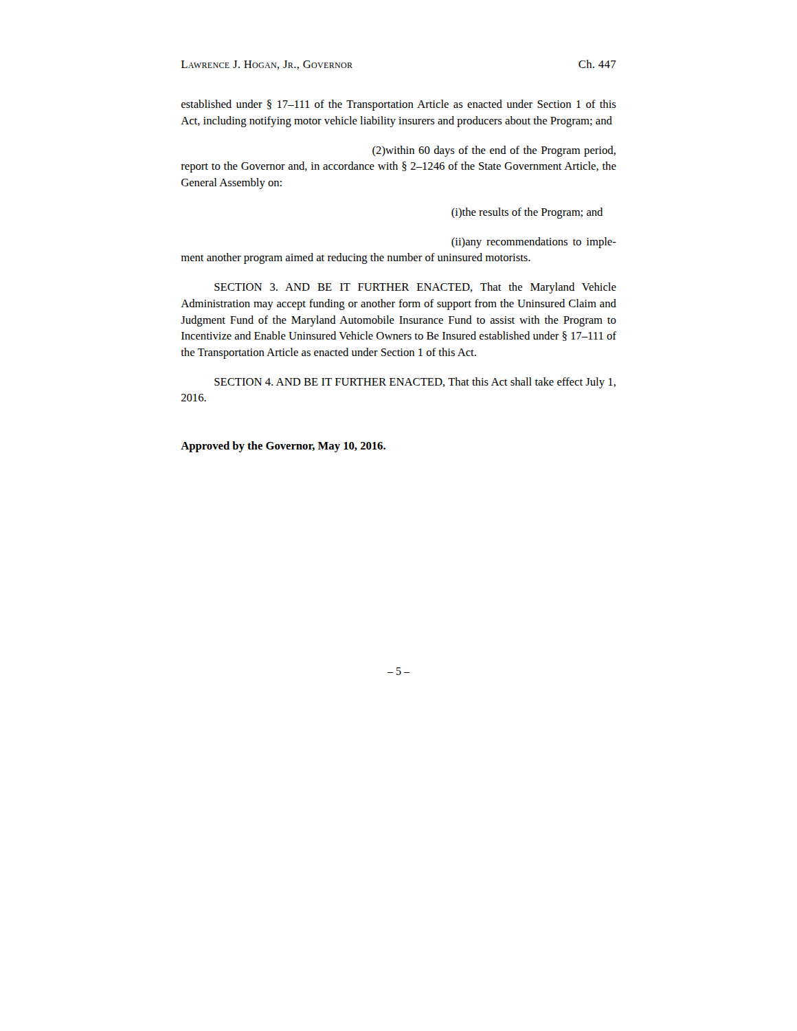Lawrence J. Hogan, Jr., Governor Ch. 447
established under § 17–111 of the Transportation Article as enacted under Section 1 of this Act, including notifying motor vehicle liability insurers and producers about the Program; and
(2) within 60 days of the end of the Program period, report to the Governor and, in accordance with § 2–1246 of the State Government Article, the General Assembly on:
(i) the results of the Program; and
(ii) any recommendations to implement another program aimed at reducing the number of uninsured motorists.
SECTION 3. AND BE IT FURTHER ENACTED, That the Maryland Vehicle Administration may accept funding or another form of support from the Uninsured Claim and Judgment Fund of the Maryland Automobile Insurance Fund to assist with the Program to Incentivize and Enable Uninsured Vehicle Owners to Be Insured established under § 17–111 of the Transportation Article as enacted under Section 1 of this Act.
SECTION 4. AND BE IT FURTHER ENACTED, That this Act shall take effect July 1, 2016.
Approved by the Governor, May 10, 2016.
– 5 –